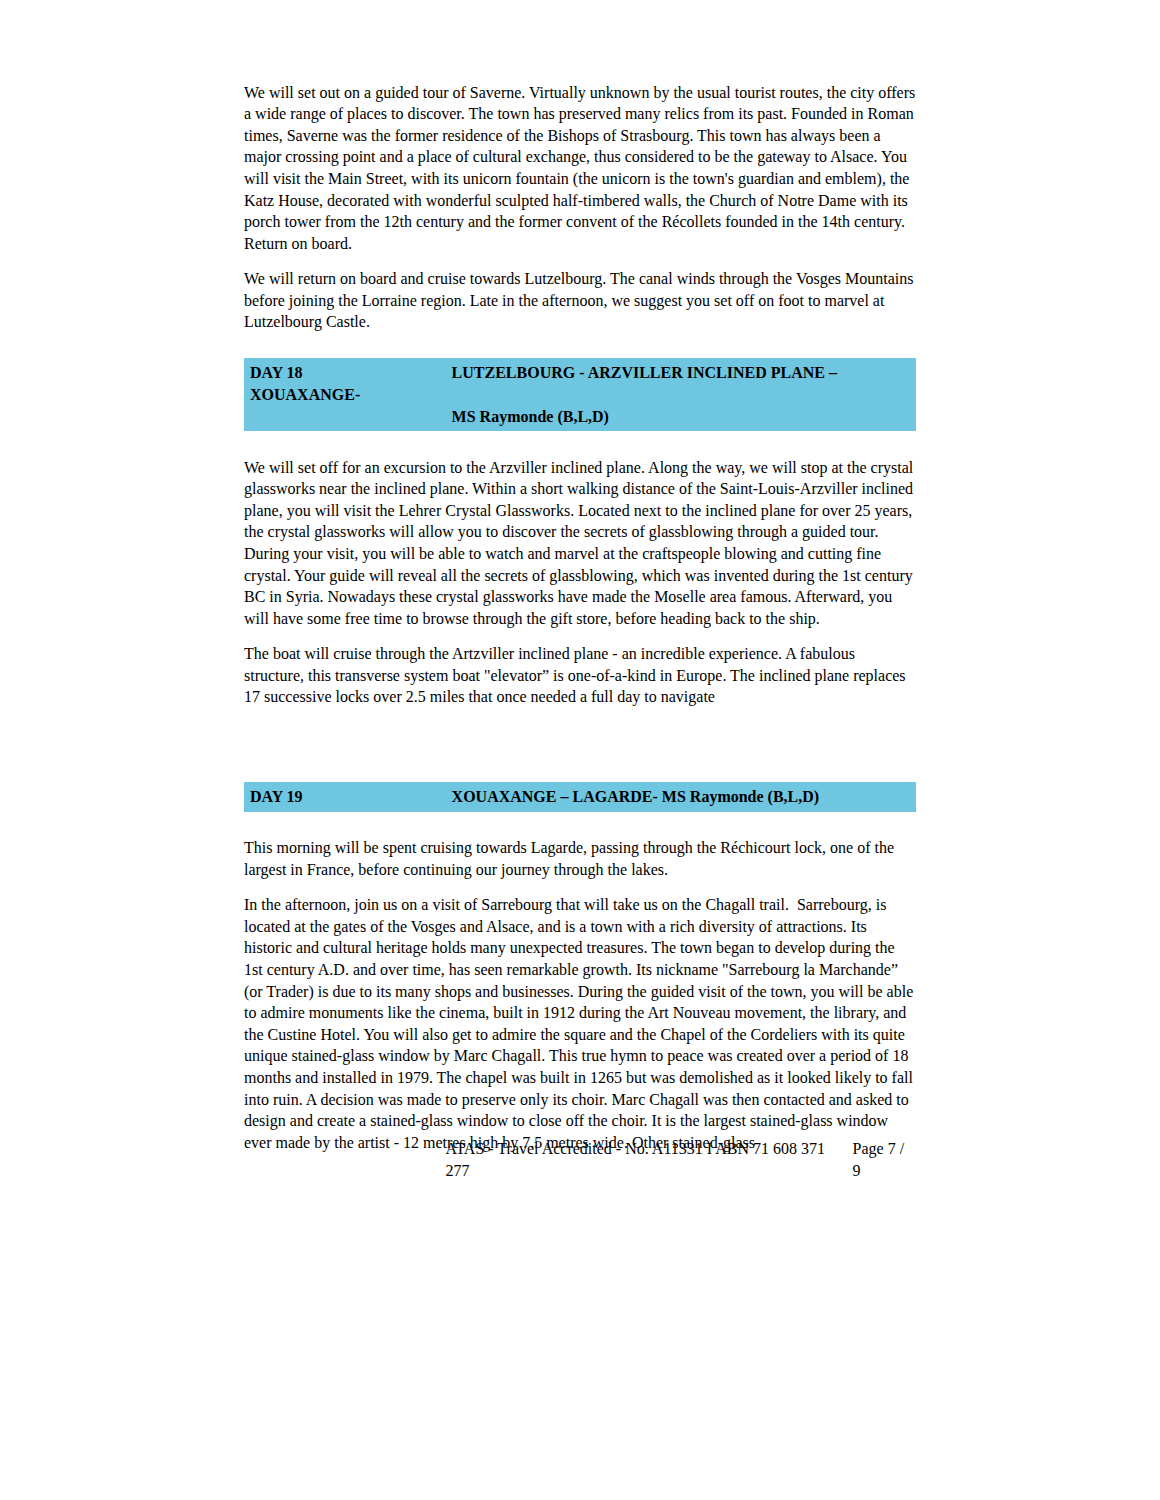We will set out on a guided tour of Saverne. Virtually unknown by the usual tourist routes, the city offers a wide range of places to discover. The town has preserved many relics from its past. Founded in Roman times, Saverne was the former residence of the Bishops of Strasbourg. This town has always been a major crossing point and a place of cultural exchange, thus considered to be the gateway to Alsace. You will visit the Main Street, with its unicorn fountain (the unicorn is the town's guardian and emblem), the Katz House, decorated with wonderful sculpted half-timbered walls, the Church of Notre Dame with its porch tower from the 12th century and the former convent of the Récollets founded in the 14th century. Return on board.
We will return on board and cruise towards Lutzelbourg. The canal winds through the Vosges Mountains before joining the Lorraine region. Late in the afternoon, we suggest you set off on foot to marvel at Lutzelbourg Castle.
DAY 18 LUTZELBOURG - ARZVILLER INCLINED PLANE – XOUAXANGE- MS Raymonde (B,L,D)
We will set off for an excursion to the Arzviller inclined plane. Along the way, we will stop at the crystal glassworks near the inclined plane. Within a short walking distance of the Saint-Louis-Arzviller inclined plane, you will visit the Lehrer Crystal Glassworks. Located next to the inclined plane for over 25 years, the crystal glassworks will allow you to discover the secrets of glassblowing through a guided tour. During your visit, you will be able to watch and marvel at the craftspeople blowing and cutting fine crystal. Your guide will reveal all the secrets of glassblowing, which was invented during the 1st century BC in Syria. Nowadays these crystal glassworks have made the Moselle area famous. Afterward, you will have some free time to browse through the gift store, before heading back to the ship.
The boat will cruise through the Artzviller inclined plane - an incredible experience. A fabulous structure, this transverse system boat "elevator” is one-of-a-kind in Europe. The inclined plane replaces 17 successive locks over 2.5 miles that once needed a full day to navigate
DAY 19 XOUAXANGE – LAGARDE- MS Raymonde (B,L,D)
This morning will be spent cruising towards Lagarde, passing through the Réchicourt lock, one of the largest in France, before continuing our journey through the lakes.
In the afternoon, join us on a visit of Sarrebourg that will take us on the Chagall trail. Sarrebourg, is located at the gates of the Vosges and Alsace, and is a town with a rich diversity of attractions. Its historic and cultural heritage holds many unexpected treasures. The town began to develop during the 1st century A.D. and over time, has seen remarkable growth. Its nickname "Sarrebourg la Marchande” (or Trader) is due to its many shops and businesses. During the guided visit of the town, you will be able to admire monuments like the cinema, built in 1912 during the Art Nouveau movement, the library, and the Custine Hotel. You will also get to admire the square and the Chapel of the Cordeliers with its quite unique stained-glass window by Marc Chagall. This true hymn to peace was created over a period of 18 months and installed in 1979. The chapel was built in 1265 but was demolished as it looked likely to fall into ruin. A decision was made to preserve only its choir. Marc Chagall was then contacted and asked to design and create a stained-glass window to close off the choir. It is the largest stained-glass window ever made by the artist - 12 metres high by 7.5 metres wide. Other stained-glass
ATAS - Travel Accredited - No. A11331 I ABN 71 608 371 277 Page 7 / 9